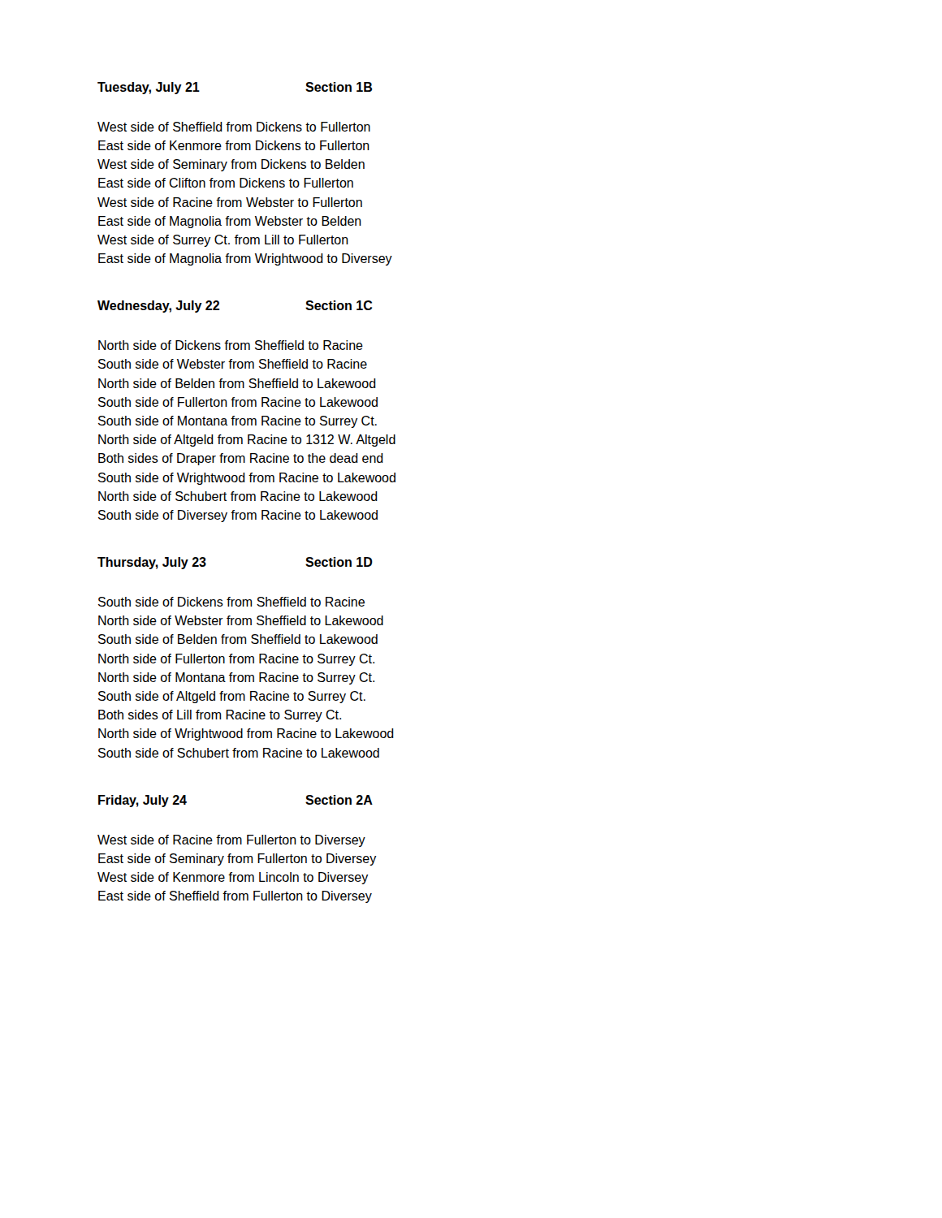Tuesday, July 21 Section 1B
West side of Sheffield from Dickens to Fullerton
East side of Kenmore from Dickens to Fullerton
West side of Seminary from Dickens to Belden
East side of Clifton from Dickens to Fullerton
West side of Racine from Webster to Fullerton
East side of Magnolia from Webster to Belden
West side of Surrey Ct. from Lill to Fullerton
East side of Magnolia from Wrightwood to Diversey
Wednesday, July 22 Section 1C
North side of Dickens from Sheffield to Racine
South side of Webster from Sheffield to Racine
North side of Belden from Sheffield to Lakewood
South side of Fullerton from Racine to Lakewood
South side of Montana from Racine to Surrey Ct.
North side of Altgeld from Racine to 1312 W. Altgeld
Both sides of Draper from Racine to the dead end
South side of Wrightwood from Racine to Lakewood
North side of Schubert from Racine to Lakewood
South side of Diversey from Racine to Lakewood
Thursday, July 23 Section 1D
South side of Dickens from Sheffield to Racine
North side of Webster from Sheffield to Lakewood
South side of Belden from Sheffield to Lakewood
North side of Fullerton from Racine to Surrey Ct.
North side of Montana from Racine to Surrey Ct.
South side of Altgeld from Racine to Surrey Ct.
Both sides of Lill from Racine to Surrey Ct.
North side of Wrightwood from Racine to Lakewood
South side of Schubert from Racine to Lakewood
Friday, July 24 Section 2A
West side of Racine from Fullerton to Diversey
East side of Seminary from Fullerton to Diversey
West side of Kenmore from Lincoln to Diversey
East side of Sheffield from Fullerton to Diversey